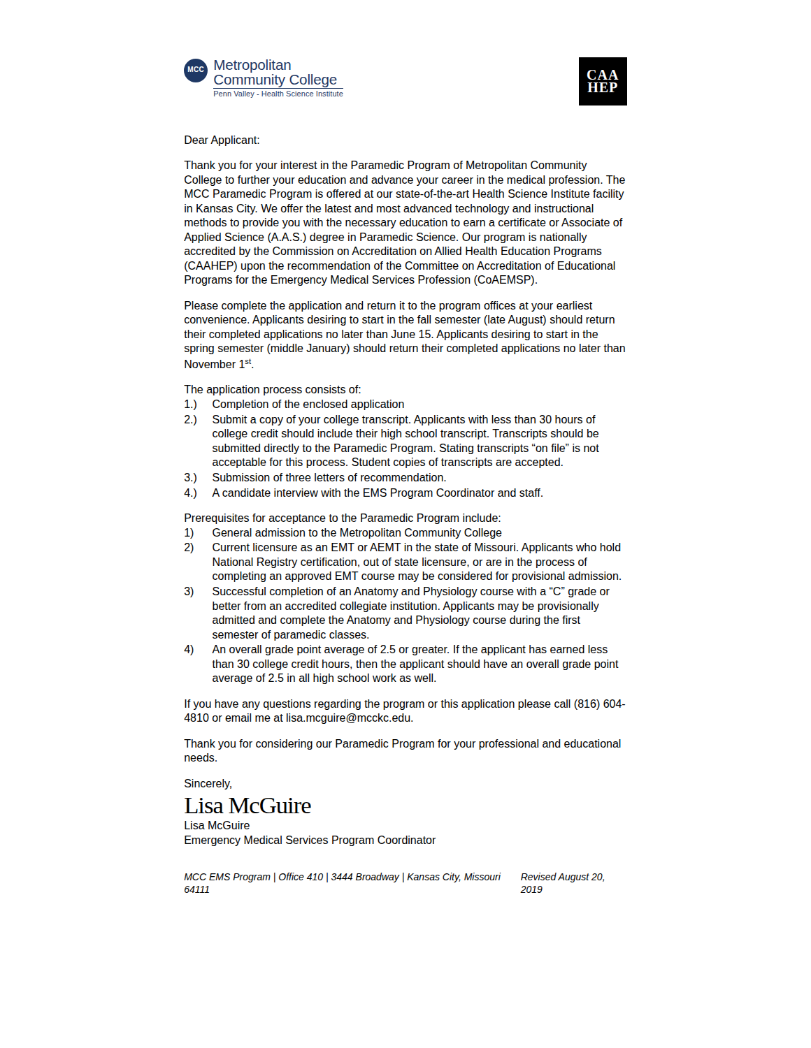MCC
Metropolitan Community College Penn Valley - Health Science Institute
CAA HEP
Dear Applicant:
Thank you for your interest in the Paramedic Program of Metropolitan Community College to further your education and advance your career in the medical profession. The MCC Paramedic Program is offered at our state-of-the-art Health Science Institute facility in Kansas City. We offer the latest and most advanced technology and instructional methods to provide you with the necessary education to earn a certificate or Associate of Applied Science (A.A.S.) degree in Paramedic Science. Our program is nationally accredited by the Commission on Accreditation on Allied Health Education Programs (CAAHEP) upon the recommendation of the Committee on Accreditation of Educational Programs for the Emergency Medical Services Profession (CoAEMSP).
Please complete the application and return it to the program offices at your earliest convenience. Applicants desiring to start in the fall semester (late August) should return their completed applications no later than June 15. Applicants desiring to start in the spring semester (middle January) should return their completed applications no later than November 1st.
The application process consists of:
1.) Completion of the enclosed application
2.) Submit a copy of your college transcript. Applicants with less than 30 hours of college credit should include their high school transcript. Transcripts should be submitted directly to the Paramedic Program. Stating transcripts “on file” is not acceptable for this process. Student copies of transcripts are accepted.
3.) Submission of three letters of recommendation.
4.) A candidate interview with the EMS Program Coordinator and staff.
Prerequisites for acceptance to the Paramedic Program include:
1) General admission to the Metropolitan Community College
2) Current licensure as an EMT or AEMT in the state of Missouri. Applicants who hold National Registry certification, out of state licensure, or are in the process of completing an approved EMT course may be considered for provisional admission.
3) Successful completion of an Anatomy and Physiology course with a “C” grade or better from an accredited collegiate institution. Applicants may be provisionally admitted and complete the Anatomy and Physiology course during the first semester of paramedic classes.
4) An overall grade point average of 2.5 or greater. If the applicant has earned less than 30 college credit hours, then the applicant should have an overall grade point average of 2.5 in all high school work as well.
If you have any questions regarding the program or this application please call (816) 604-4810 or email me at lisa.mcguire@mcckc.edu.
Thank you for considering our Paramedic Program for your professional and educational needs.
Sincerely,
Lisa McGuire
Lisa McGuire
Emergency Medical Services Program Coordinator
MCC EMS Program | Office 410 | 3444 Broadway | Kansas City, Missouri 64111 Revised August 20, 2019